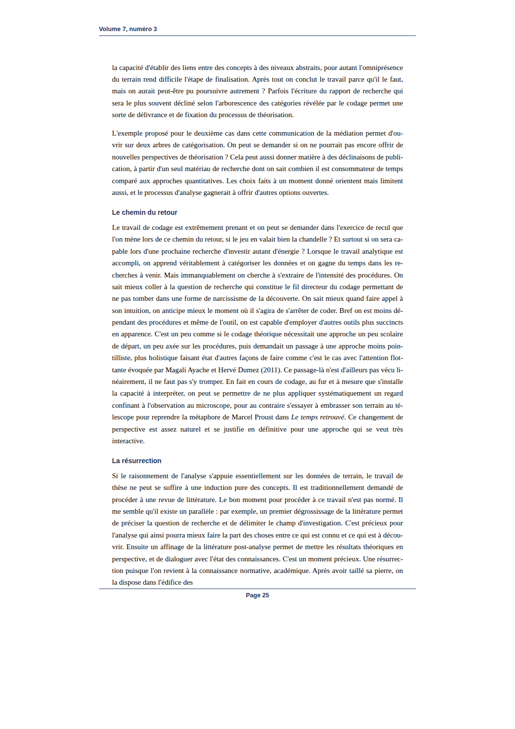Volume 7, numéro 3
la capacité d'établir des liens entre des concepts à des niveaux abstraits, pour autant l'omniprésence du terrain rend difficile l'étape de finalisation. Après tout on conclut le travail parce qu'il le faut, mais on aurait peut-être pu poursuivre autrement ? Parfois l'écriture du rapport de recherche qui sera le plus souvent décliné selon l'arborescence des catégories révélée par le codage permet une sorte de délivrance et de fixation du processus de théorisation.
L'exemple proposé pour le deuxième cas dans cette communication de la médiation permet d'ouvrir sur deux arbres de catégorisation. On peut se demander si on ne pourrait pas encore offrir de nouvelles perspectives de théorisation ? Cela peut aussi donner matière à des déclinaisons de publication, à partir d'un seul matériau de recherche dont on sait combien il est consommateur de temps comparé aux approches quantitatives. Les choix faits à un moment donné orientent mais limitent aussi, et le processus d'analyse gagnerait à offrir d'autres options ouvertes.
Le chemin du retour
Le travail de codage est extrêmement prenant et on peut se demander dans l'exercice de recul que l'on mène lors de ce chemin du retour, si le jeu en valait bien la chandelle ? Et surtout si on sera capable lors d'une prochaine recherche d'investir autant d'énergie ? Lorsque le travail analytique est accompli, on apprend véritablement à catégoriser les données et on gagne du temps dans les recherches à venir. Mais immanquablement on cherche à s'extraire de l'intensité des procédures. On sait mieux coller à la question de recherche qui constitue le fil directeur du codage permettant de ne pas tomber dans une forme de narcissisme de la découverte. On sait mieux quand faire appel à son intuition, on anticipe mieux le moment où il s'agira de s'arrêter de coder. Bref on est moins dépendant des procédures et même de l'outil, on est capable d'employer d'autres outils plus succincts en apparence. C'est un peu comme si le codage théorique nécessitait une approche un peu scolaire de départ, un peu axée sur les procédures, puis demandait un passage à une approche moins pointilliste, plus holistique faisant état d'autres façons de faire comme c'est le cas avec l'attention flottante évoquée par Magali Ayache et Hervé Dumez (2011). Ce passage-là n'est d'ailleurs pas vécu linéairement, il ne faut pas s'y tromper. En fait en cours de codage, au fur et à mesure que s'installe la capacité à interpréter, on peut se permettre de ne plus appliquer systématiquement un regard confinant à l'observation au microscope, pour au contraire s'essayer à embrasser son terrain au télescope pour reprendre la métaphore de Marcel Proust dans Le temps retrouvé. Ce changement de perspective est assez naturel et se justifie en définitive pour une approche qui se veut très interactive.
La résurrection
Si le raisonnement de l'analyse s'appuie essentiellement sur les données de terrain, le travail de thèse ne peut se suffire à une induction pure des concepts. Il est traditionnellement demandé de procéder à une revue de littérature. Le bon moment pour procéder à ce travail n'est pas normé. Il me semble qu'il existe un parallèle : par exemple, un premier dégrossissage de la littérature permet de préciser la question de recherche et de délimiter le champ d'investigation. C'est précieux pour l'analyse qui ainsi pourra mieux faire la part des choses entre ce qui est connu et ce qui est à découvrir. Ensuite un affinage de la littérature post-analyse permet de mettre les résultats théoriques en perspective, et de dialoguer avec l'état des connaissances. C'est un moment précieux. Une résurrection puisque l'on revient à la connaissance normative, académique. Après avoir taillé sa pierre, on la dispose dans l'édifice des
Page 25